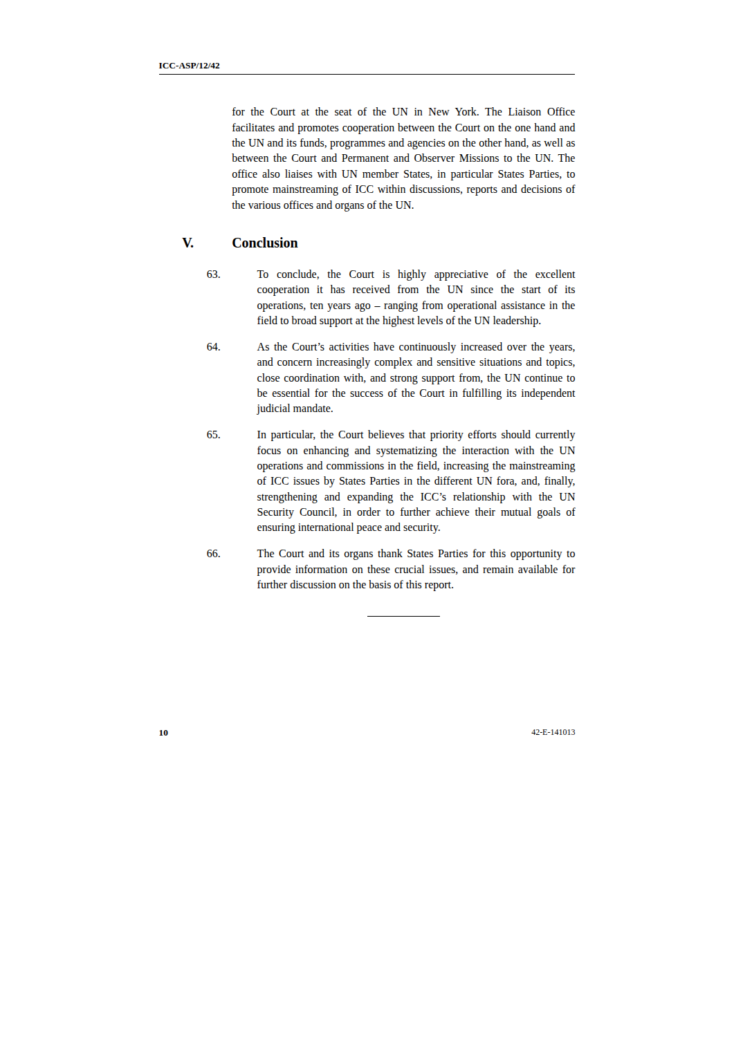ICC-ASP/12/42
for the Court at the seat of the UN in New York. The Liaison Office facilitates and promotes cooperation between the Court on the one hand and the UN and its funds, programmes and agencies on the other hand, as well as between the Court and Permanent and Observer Missions to the UN. The office also liaises with UN member States, in particular States Parties, to promote mainstreaming of ICC within discussions, reports and decisions of the various offices and organs of the UN.
V. Conclusion
63. To conclude, the Court is highly appreciative of the excellent cooperation it has received from the UN since the start of its operations, ten years ago – ranging from operational assistance in the field to broad support at the highest levels of the UN leadership.
64. As the Court’s activities have continuously increased over the years, and concern increasingly complex and sensitive situations and topics, close coordination with, and strong support from, the UN continue to be essential for the success of the Court in fulfilling its independent judicial mandate.
65. In particular, the Court believes that priority efforts should currently focus on enhancing and systematizing the interaction with the UN operations and commissions in the field, increasing the mainstreaming of ICC issues by States Parties in the different UN fora, and, finally, strengthening and expanding the ICC’s relationship with the UN Security Council, in order to further achieve their mutual goals of ensuring international peace and security.
66. The Court and its organs thank States Parties for this opportunity to provide information on these crucial issues, and remain available for further discussion on the basis of this report.
10 42-E-141013